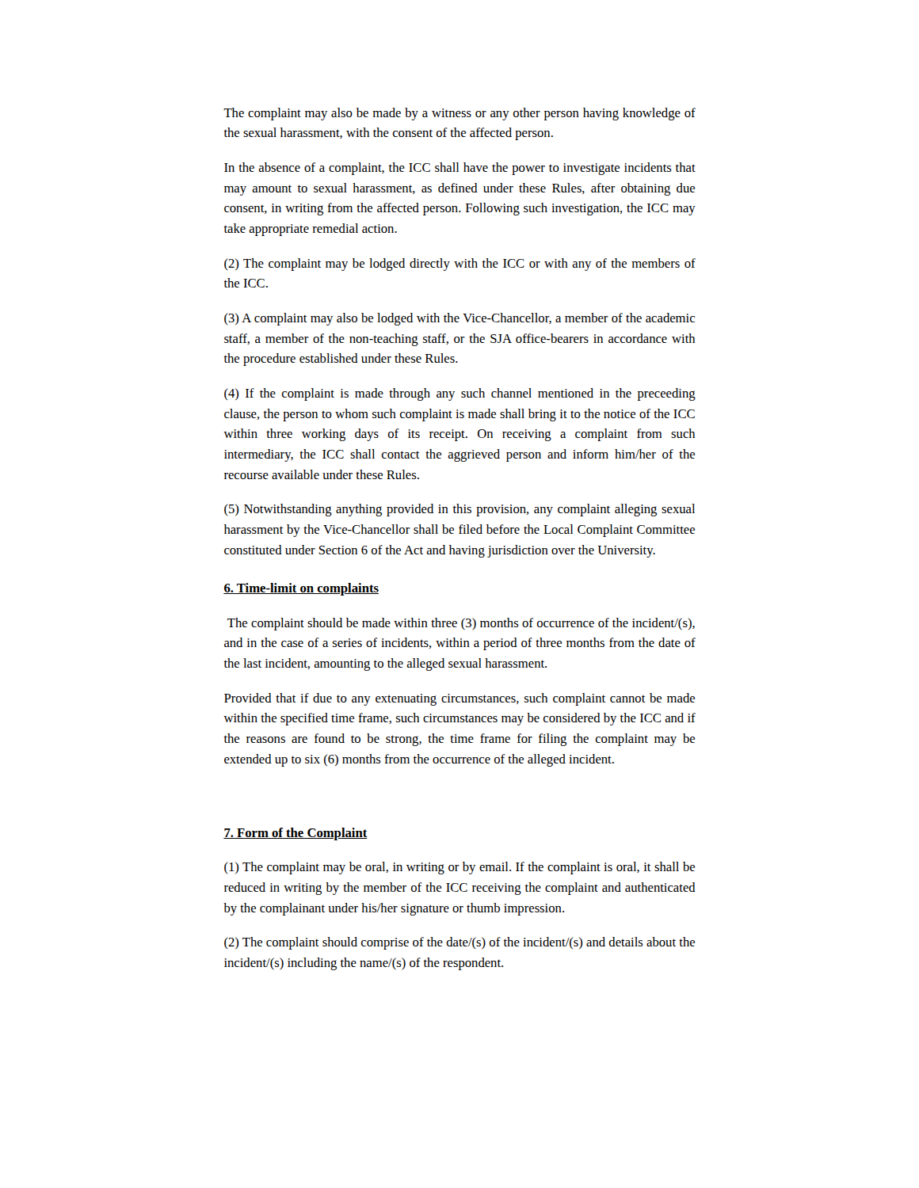The complaint may also be made by a witness or any other person having knowledge of the sexual harassment, with the consent of the affected person.
In the absence of a complaint, the ICC shall have the power to investigate incidents that may amount to sexual harassment, as defined under these Rules, after obtaining due consent, in writing from the affected person. Following such investigation, the ICC may take appropriate remedial action.
(2) The complaint may be lodged directly with the ICC or with any of the members of the ICC.
(3) A complaint may also be lodged with the Vice-Chancellor, a member of the academic staff, a member of the non-teaching staff, or the SJA office-bearers in accordance with the procedure established under these Rules.
(4) If the complaint is made through any such channel mentioned in the preceeding clause, the person to whom such complaint is made shall bring it to the notice of the ICC within three working days of its receipt. On receiving a complaint from such intermediary, the ICC shall contact the aggrieved person and inform him/her of the recourse available under these Rules.
(5) Notwithstanding anything provided in this provision, any complaint alleging sexual harassment by the Vice-Chancellor shall be filed before the Local Complaint Committee constituted under Section 6 of the Act and having jurisdiction over the University.
6. Time-limit on complaints
The complaint should be made within three (3) months of occurrence of the incident/(s), and in the case of a series of incidents, within a period of three months from the date of the last incident, amounting to the alleged sexual harassment.
Provided that if due to any extenuating circumstances, such complaint cannot be made within the specified time frame, such circumstances may be considered by the ICC and if the reasons are found to be strong, the time frame for filing the complaint may be extended up to six (6) months from the occurrence of the alleged incident.
7. Form of the Complaint
(1) The complaint may be oral, in writing or by email. If the complaint is oral, it shall be reduced in writing by the member of the ICC receiving the complaint and authenticated by the complainant under his/her signature or thumb impression.
(2) The complaint should comprise of the date/(s) of the incident/(s) and details about the incident/(s) including the name/(s) of the respondent.